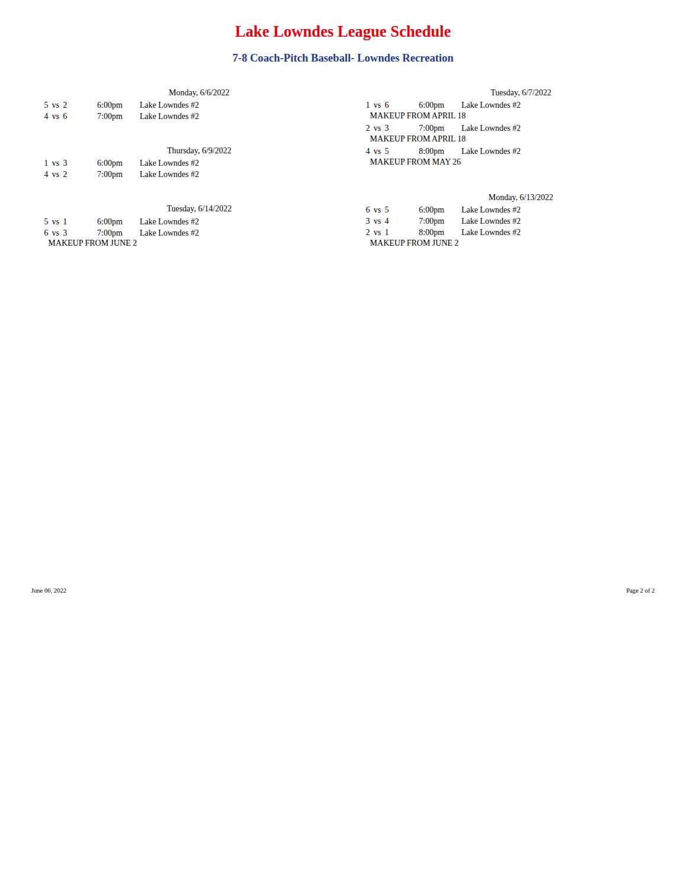Lake Lowndes League Schedule
7-8 Coach-Pitch Baseball- Lowndes Recreation
Monday, 6/6/2022
| 5 | vs | 2 | 6:00pm | Lake Lowndes #2 |
| 4 | vs | 6 | 7:00pm | Lake Lowndes #2 |
Thursday, 6/9/2022
| 1 | vs | 3 | 6:00pm | Lake Lowndes #2 |
| 4 | vs | 2 | 7:00pm | Lake Lowndes #2 |
Tuesday, 6/14/2022
| 5 | vs | 1 | 6:00pm | Lake Lowndes #2 |
| 6 | vs | 3 | 7:00pm | Lake Lowndes #2 |
| MAKEUP FROM JUNE 2 |
Tuesday, 6/7/2022
| 1 | vs | 6 | 6:00pm | Lake Lowndes #2 |
| MAKEUP FROM APRIL 18 |
| 2 | vs | 3 | 7:00pm | Lake Lowndes #2 |
| MAKEUP FROM APRIL 18 |
| 4 | vs | 5 | 8:00pm | Lake Lowndes #2 |
| MAKEUP FROM MAY 26 |
Monday, 6/13/2022
| 6 | vs | 5 | 6:00pm | Lake Lowndes #2 |
| 3 | vs | 4 | 7:00pm | Lake Lowndes #2 |
| 2 | vs | 1 | 8:00pm | Lake Lowndes #2 |
| MAKEUP FROM JUNE 2 |
June 06, 2022 Page 2 of 2